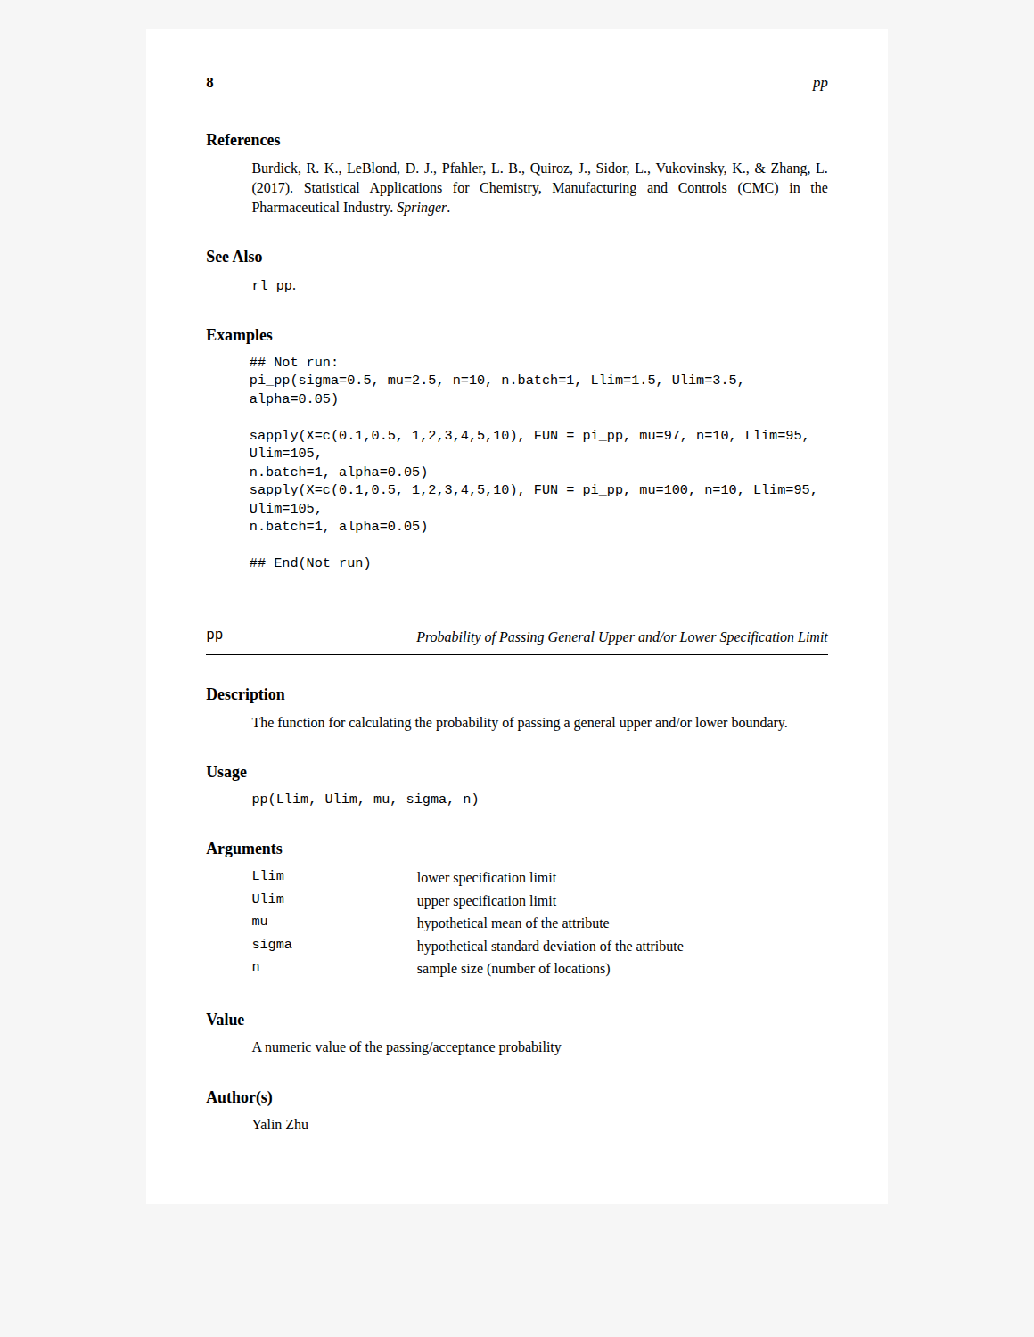8 pp
References
Burdick, R. K., LeBlond, D. J., Pfahler, L. B., Quiroz, J., Sidor, L., Vukovinsky, K., & Zhang, L. (2017). Statistical Applications for Chemistry, Manufacturing and Controls (CMC) in the Pharmaceutical Industry. Springer.
See Also
rl_pp.
Examples
## Not run:
pi_pp(sigma=0.5, mu=2.5, n=10, n.batch=1, Llim=1.5, Ulim=3.5, alpha=0.05)

sapply(X=c(0.1,0.5, 1,2,3,4,5,10), FUN = pi_pp, mu=97, n=10, Llim=95, Ulim=105,
n.batch=1, alpha=0.05)
sapply(X=c(0.1,0.5, 1,2,3,4,5,10), FUN = pi_pp, mu=100, n=10, Llim=95, Ulim=105,
n.batch=1, alpha=0.05)

## End(Not run)
| pp | Probability of Passing General Upper and/or Lower Specification Limit |
Description
The function for calculating the probability of passing a general upper and/or lower boundary.
Usage
pp(Llim, Ulim, mu, sigma, n)
Arguments
| Llim | lower specification limit |
| Ulim | upper specification limit |
| mu | hypothetical mean of the attribute |
| sigma | hypothetical standard deviation of the attribute |
| n | sample size (number of locations) |
Value
A numeric value of the passing/acceptance probability
Author(s)
Yalin Zhu